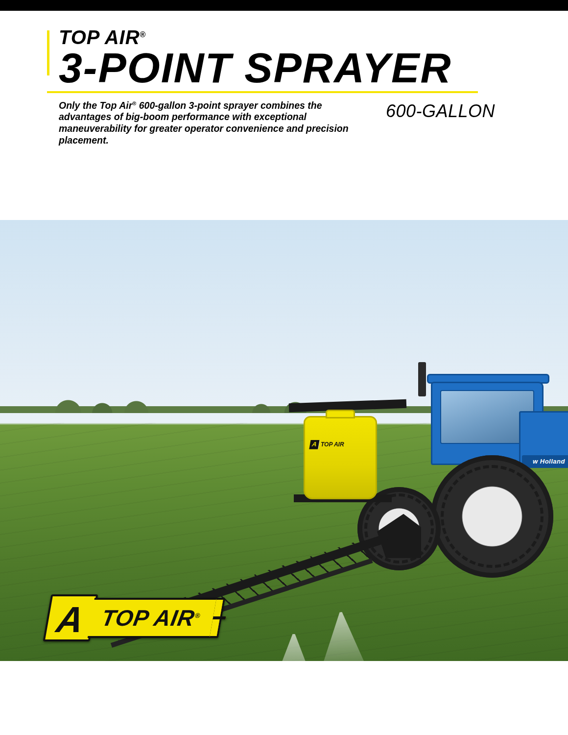TOP AIR®
3-POINT SPRAYER
Only the Top Air® 600-gallon 3-point sprayer combines the advantages of big-boom performance with exceptional maneuverability for greater operator convenience and precision placement.
600-GALLON
w Holland
A TOP AIR
A
TOP AIR®